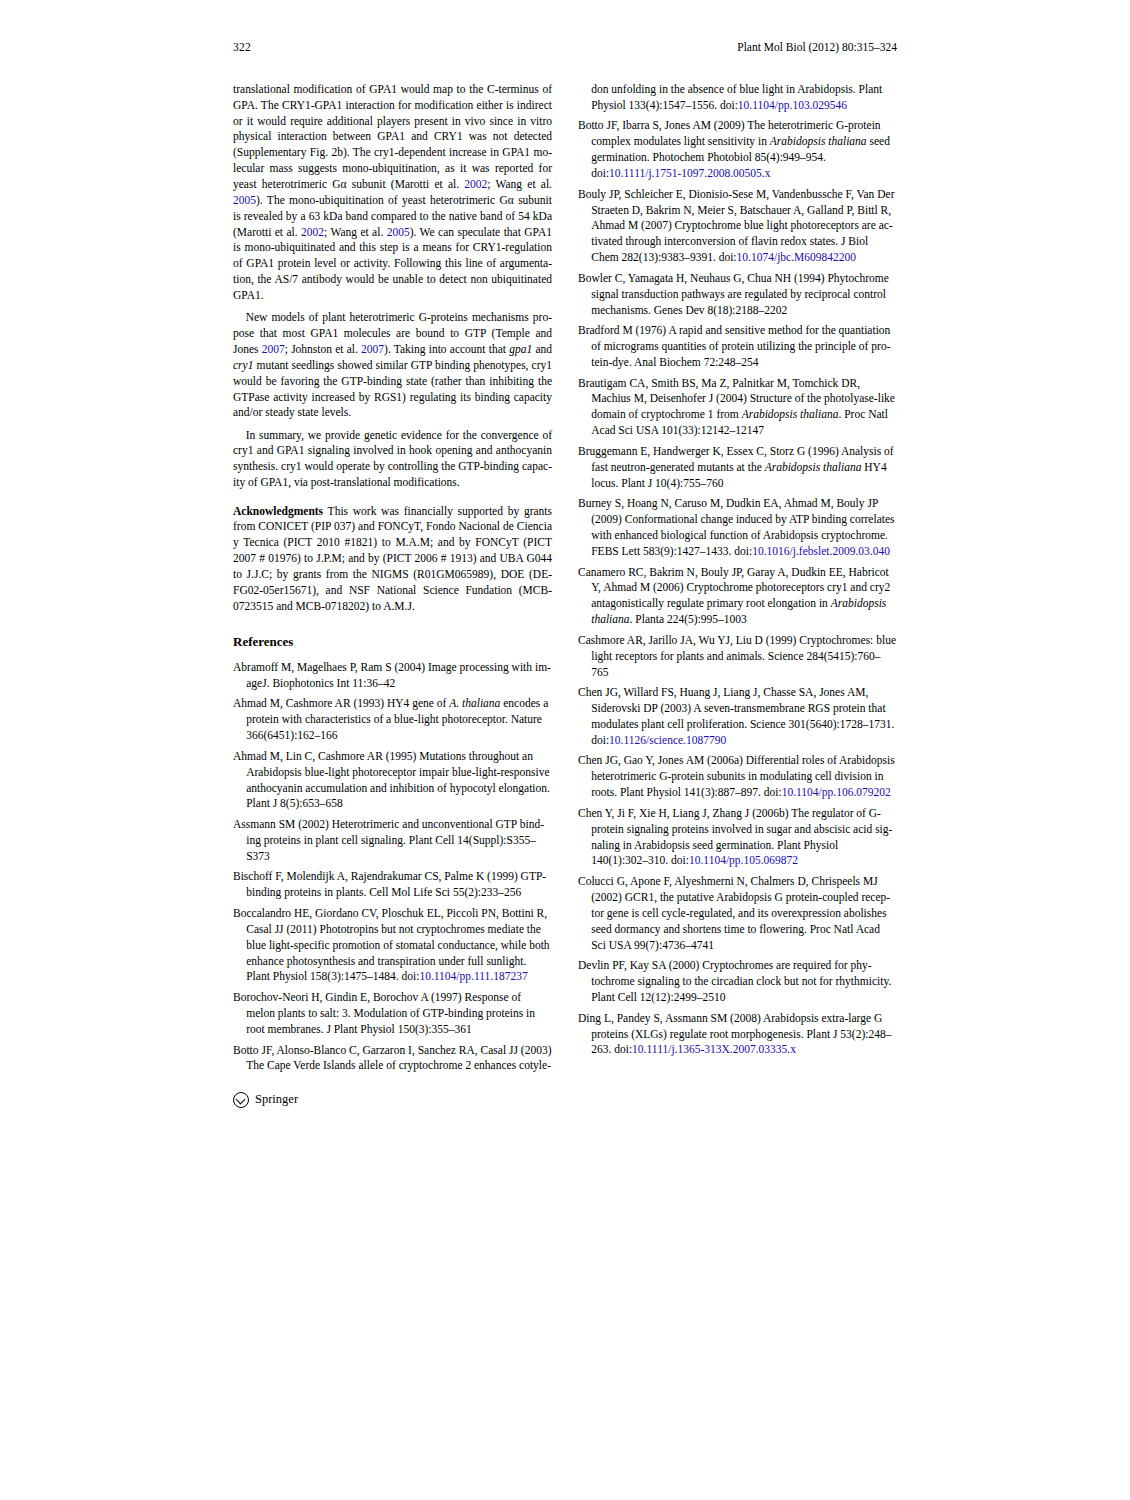322 Plant Mol Biol (2012) 80:315–324
translational modification of GPA1 would map to the C-terminus of GPA. The CRY1-GPA1 interaction for modification either is indirect or it would require additional players present in vivo since in vitro physical interaction between GPA1 and CRY1 was not detected (Supplementary Fig. 2b). The cry1-dependent increase in GPA1 molecular mass suggests mono-ubiquitination, as it was reported for yeast heterotrimeric Gα subunit (Marotti et al. 2002; Wang et al. 2005). The mono-ubiquitination of yeast heterotrimeric Gα subunit is revealed by a 63 kDa band compared to the native band of 54 kDa (Marotti et al. 2002; Wang et al. 2005). We can speculate that GPA1 is mono-ubiquitinated and this step is a means for CRY1-regulation of GPA1 protein level or activity. Following this line of argumentation, the AS/7 antibody would be unable to detect non ubiquitinated GPA1.
New models of plant heterotrimeric G-proteins mechanisms propose that most GPA1 molecules are bound to GTP (Temple and Jones 2007; Johnston et al. 2007). Taking into account that gpa1 and cry1 mutant seedlings showed similar GTP binding phenotypes, cry1 would be favoring the GTP-binding state (rather than inhibiting the GTPase activity increased by RGS1) regulating its binding capacity and/or steady state levels.
In summary, we provide genetic evidence for the convergence of cry1 and GPA1 signaling involved in hook opening and anthocyanin synthesis. cry1 would operate by controlling the GTP-binding capacity of GPA1, via post-translational modifications.
Acknowledgments This work was financially supported by grants from CONICET (PIP 037) and FONCyT, Fondo Nacional de Ciencia y Tecnica (PICT 2010 #1821) to M.A.M; and by FONCyT (PICT 2007 # 01976) to J.P.M; and by (PICT 2006 # 1913) and UBA G044 to J.J.C; by grants from the NIGMS (R01GM065989), DOE (DE-FG02-05er15671), and NSF National Science Fundation (MCB-0723515 and MCB-0718202) to A.M.J.
References
Abramoff M, Magelhaes P, Ram S (2004) Image processing with imageJ. Biophotonics Int 11:36–42
Ahmad M, Cashmore AR (1993) HY4 gene of A. thaliana encodes a protein with characteristics of a blue-light photoreceptor. Nature 366(6451):162–166
Ahmad M, Lin C, Cashmore AR (1995) Mutations throughout an Arabidopsis blue-light photoreceptor impair blue-light-responsive anthocyanin accumulation and inhibition of hypocotyl elongation. Plant J 8(5):653–658
Assmann SM (2002) Heterotrimeric and unconventional GTP binding proteins in plant cell signaling. Plant Cell 14(Suppl):S355–S373
Bischoff F, Molendijk A, Rajendrakumar CS, Palme K (1999) GTP-binding proteins in plants. Cell Mol Life Sci 55(2):233–256
Boccalandro HE, Giordano CV, Ploschuk EL, Piccoli PN, Bottini R, Casal JJ (2011) Phototropins but not cryptochromes mediate the blue light-specific promotion of stomatal conductance, while both enhance photosynthesis and transpiration under full sunlight. Plant Physiol 158(3):1475–1484. doi:10.1104/pp.111.187237
Borochov-Neori H, Gindin E, Borochov A (1997) Response of melon plants to salt: 3. Modulation of GTP-binding proteins in root membranes. J Plant Physiol 150(3):355–361
Botto JF, Alonso-Blanco C, Garzaron I, Sanchez RA, Casal JJ (2003) The Cape Verde Islands allele of cryptochrome 2 enhances cotyledon unfolding in the absence of blue light in Arabidopsis. Plant Physiol 133(4):1547–1556. doi:10.1104/pp.103.029546
Botto JF, Ibarra S, Jones AM (2009) The heterotrimeric G-protein complex modulates light sensitivity in Arabidopsis thaliana seed germination. Photochem Photobiol 85(4):949–954. doi:10.1111/j.1751-1097.2008.00505.x
Bouly JP, Schleicher E, Dionisio-Sese M, Vandenbussche F, Van Der Straeten D, Bakrim N, Meier S, Batschauer A, Galland P, Bittl R, Ahmad M (2007) Cryptochrome blue light photoreceptors are activated through interconversion of flavin redox states. J Biol Chem 282(13):9383–9391. doi:10.1074/jbc.M609842200
Bowler C, Yamagata H, Neuhaus G, Chua NH (1994) Phytochrome signal transduction pathways are regulated by reciprocal control mechanisms. Genes Dev 8(18):2188–2202
Bradford M (1976) A rapid and sensitive method for the quantiation of micrograms quantities of protein utilizing the principle of protein-dye. Anal Biochem 72:248–254
Brautigam CA, Smith BS, Ma Z, Palnitkar M, Tomchick DR, Machius M, Deisenhofer J (2004) Structure of the photolyase-like domain of cryptochrome 1 from Arabidopsis thaliana. Proc Natl Acad Sci USA 101(33):12142–12147
Bruggemann E, Handwerger K, Essex C, Storz G (1996) Analysis of fast neutron-generated mutants at the Arabidopsis thaliana HY4 locus. Plant J 10(4):755–760
Burney S, Hoang N, Caruso M, Dudkin EA, Ahmad M, Bouly JP (2009) Conformational change induced by ATP binding correlates with enhanced biological function of Arabidopsis cryptochrome. FEBS Lett 583(9):1427–1433. doi:10.1016/j.febslet.2009.03.040
Canamero RC, Bakrim N, Bouly JP, Garay A, Dudkin EE, Habricot Y, Ahmad M (2006) Cryptochrome photoreceptors cry1 and cry2 antagonistically regulate primary root elongation in Arabidopsis thaliana. Planta 224(5):995–1003
Cashmore AR, Jarillo JA, Wu YJ, Liu D (1999) Cryptochromes: blue light receptors for plants and animals. Science 284(5415):760–765
Chen JG, Willard FS, Huang J, Liang J, Chasse SA, Jones AM, Siderovski DP (2003) A seven-transmembrane RGS protein that modulates plant cell proliferation. Science 301(5640):1728–1731. doi:10.1126/science.1087790
Chen JG, Gao Y, Jones AM (2006a) Differential roles of Arabidopsis heterotrimeric G-protein subunits in modulating cell division in roots. Plant Physiol 141(3):887–897. doi:10.1104/pp.106.079202
Chen Y, Ji F, Xie H, Liang J, Zhang J (2006b) The regulator of G-protein signaling proteins involved in sugar and abscisic acid signaling in Arabidopsis seed germination. Plant Physiol 140(1):302–310. doi:10.1104/pp.105.069872
Colucci G, Apone F, Alyeshmerni N, Chalmers D, Chrispeels MJ (2002) GCR1, the putative Arabidopsis G protein-coupled receptor gene is cell cycle-regulated, and its overexpression abolishes seed dormancy and shortens time to flowering. Proc Natl Acad Sci USA 99(7):4736–4741
Devlin PF, Kay SA (2000) Cryptochromes are required for phytochrome signaling to the circadian clock but not for rhythmicity. Plant Cell 12(12):2499–2510
Ding L, Pandey S, Assmann SM (2008) Arabidopsis extra-large G proteins (XLGs) regulate root morphogenesis. Plant J 53(2):248–263. doi:10.1111/j.1365-313X.2007.03335.x
Springer